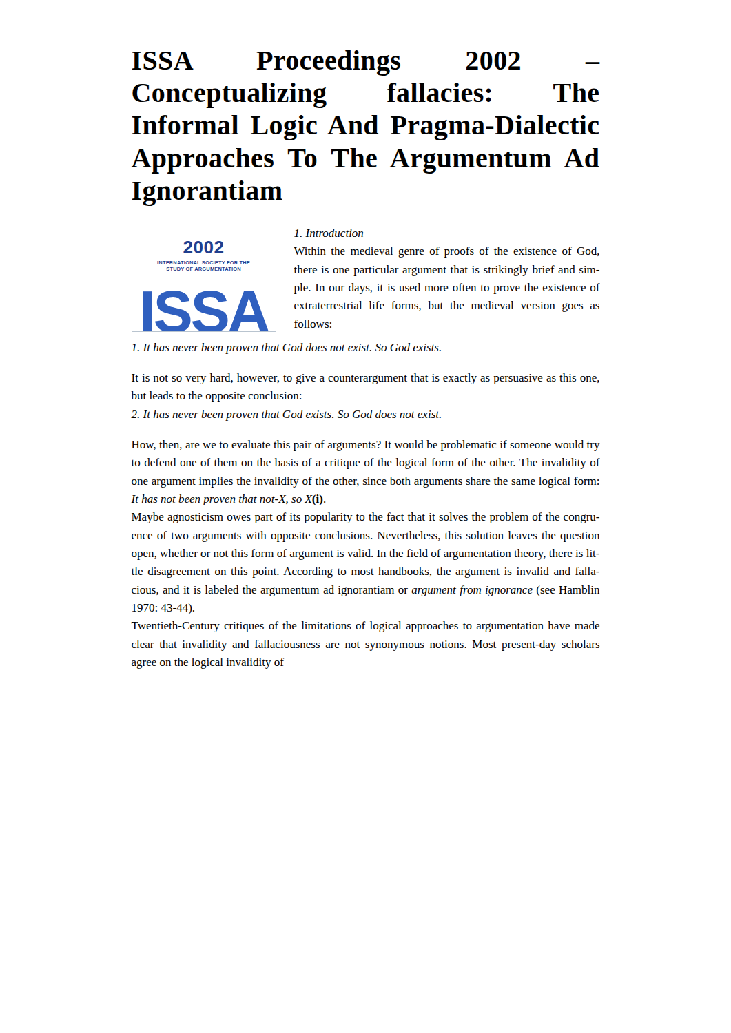ISSA Proceedings 2002 – Conceptualizing fallacies: The Informal Logic And Pragma-Dialectic Approaches To The Argumentum Ad Ignorantiam
2002
INTERNATIONAL SOCIETY FOR THE STUDY OF ARGUMENTATION
ISSA
1. Introduction
Within the medieval genre of proofs of the existence of God, there is one particular argument that is strikingly brief and simple. In our days, it is used more often to prove the existence of extraterrestrial life forms, but the medieval version goes as follows:
1. It has never been proven that God does not exist. So God exists.
It is not so very hard, however, to give a counterargument that is exactly as persuasive as this one, but leads to the opposite conclusion:
2. It has never been proven that God exists. So God does not exist.
How, then, are we to evaluate this pair of arguments? It would be problematic if someone would try to defend one of them on the basis of a critique of the logical form of the other. The invalidity of one argument implies the invalidity of the other, since both arguments share the same logical form: It has not been proven that not-X, so X(i).
Maybe agnosticism owes part of its popularity to the fact that it solves the problem of the congruence of two arguments with opposite conclusions. Nevertheless, this solution leaves the question open, whether or not this form of argument is valid. In the field of argumentation theory, there is little disagreement on this point. According to most handbooks, the argument is invalid and fallacious, and it is labeled the argumentum ad ignorantiam or argument from ignorance (see Hamblin 1970: 43-44).
Twentieth-Century critiques of the limitations of logical approaches to argumentation have made clear that invalidity and fallaciousness are not synonymous notions. Most present-day scholars agree on the logical invalidity of